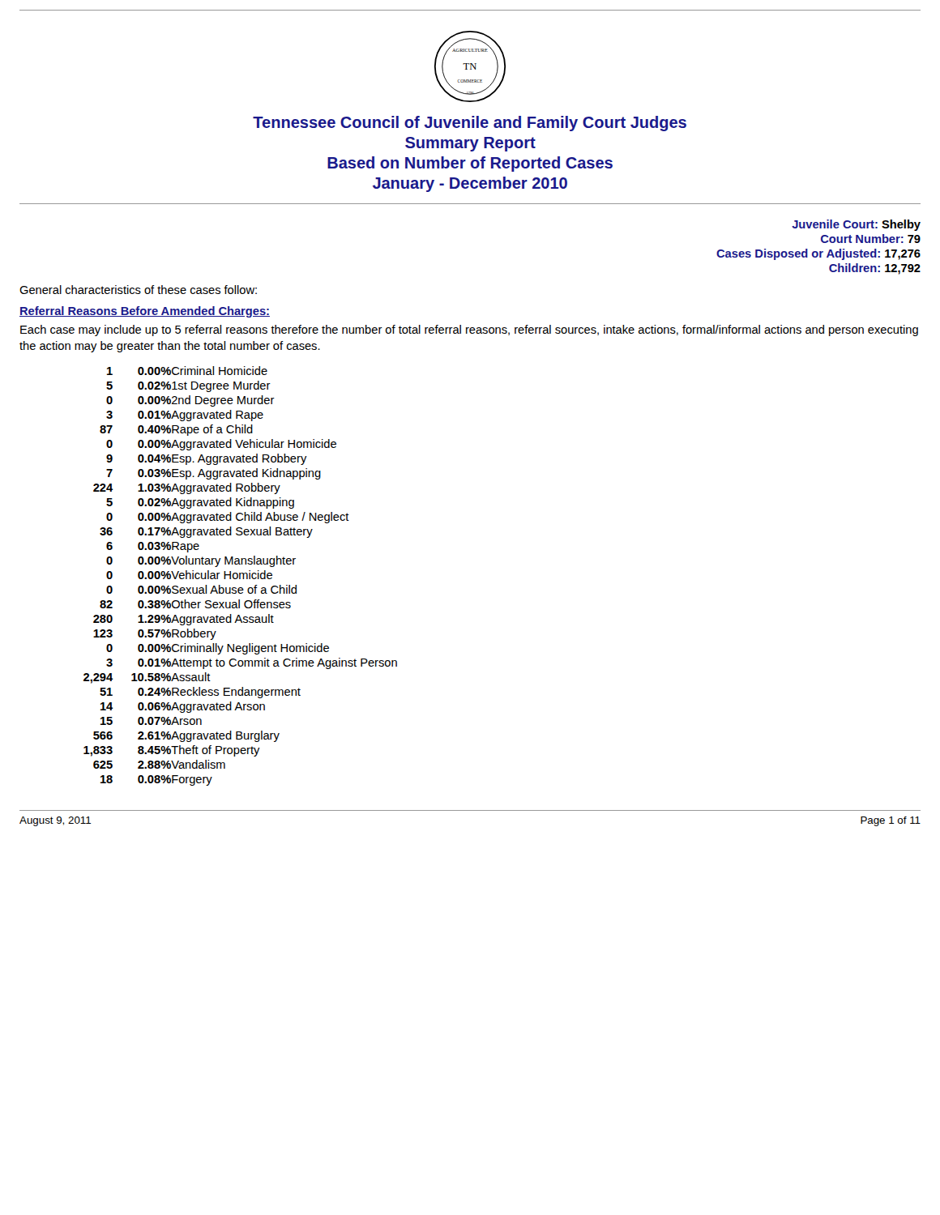Tennessee Council of Juvenile and Family Court Judges
Summary Report
Based on Number of Reported Cases
January - December 2010
Juvenile Court: Shelby
Court Number: 79
Cases Disposed or Adjusted: 17,276
Children: 12,792
General characteristics of these cases follow:
Referral Reasons Before Amended Charges:
Each case may include up to 5 referral reasons therefore the number of total referral reasons, referral sources, intake actions, formal/informal actions and person executing the action may be greater than the total number of cases.
| 1 | 0.00% | Criminal Homicide |
| 5 | 0.02% | 1st Degree Murder |
| 0 | 0.00% | 2nd Degree Murder |
| 3 | 0.01% | Aggravated Rape |
| 87 | 0.40% | Rape of a Child |
| 0 | 0.00% | Aggravated Vehicular Homicide |
| 9 | 0.04% | Esp. Aggravated Robbery |
| 7 | 0.03% | Esp. Aggravated Kidnapping |
| 224 | 1.03% | Aggravated Robbery |
| 5 | 0.02% | Aggravated Kidnapping |
| 0 | 0.00% | Aggravated Child Abuse / Neglect |
| 36 | 0.17% | Aggravated Sexual Battery |
| 6 | 0.03% | Rape |
| 0 | 0.00% | Voluntary Manslaughter |
| 0 | 0.00% | Vehicular Homicide |
| 0 | 0.00% | Sexual Abuse of a Child |
| 82 | 0.38% | Other Sexual Offenses |
| 280 | 1.29% | Aggravated Assault |
| 123 | 0.57% | Robbery |
| 0 | 0.00% | Criminally Negligent Homicide |
| 3 | 0.01% | Attempt to Commit a Crime Against Person |
| 2,294 | 10.58% | Assault |
| 51 | 0.24% | Reckless Endangerment |
| 14 | 0.06% | Aggravated Arson |
| 15 | 0.07% | Arson |
| 566 | 2.61% | Aggravated Burglary |
| 1,833 | 8.45% | Theft of Property |
| 625 | 2.88% | Vandalism |
| 18 | 0.08% | Forgery |
August 9, 2011 Page 1 of 11